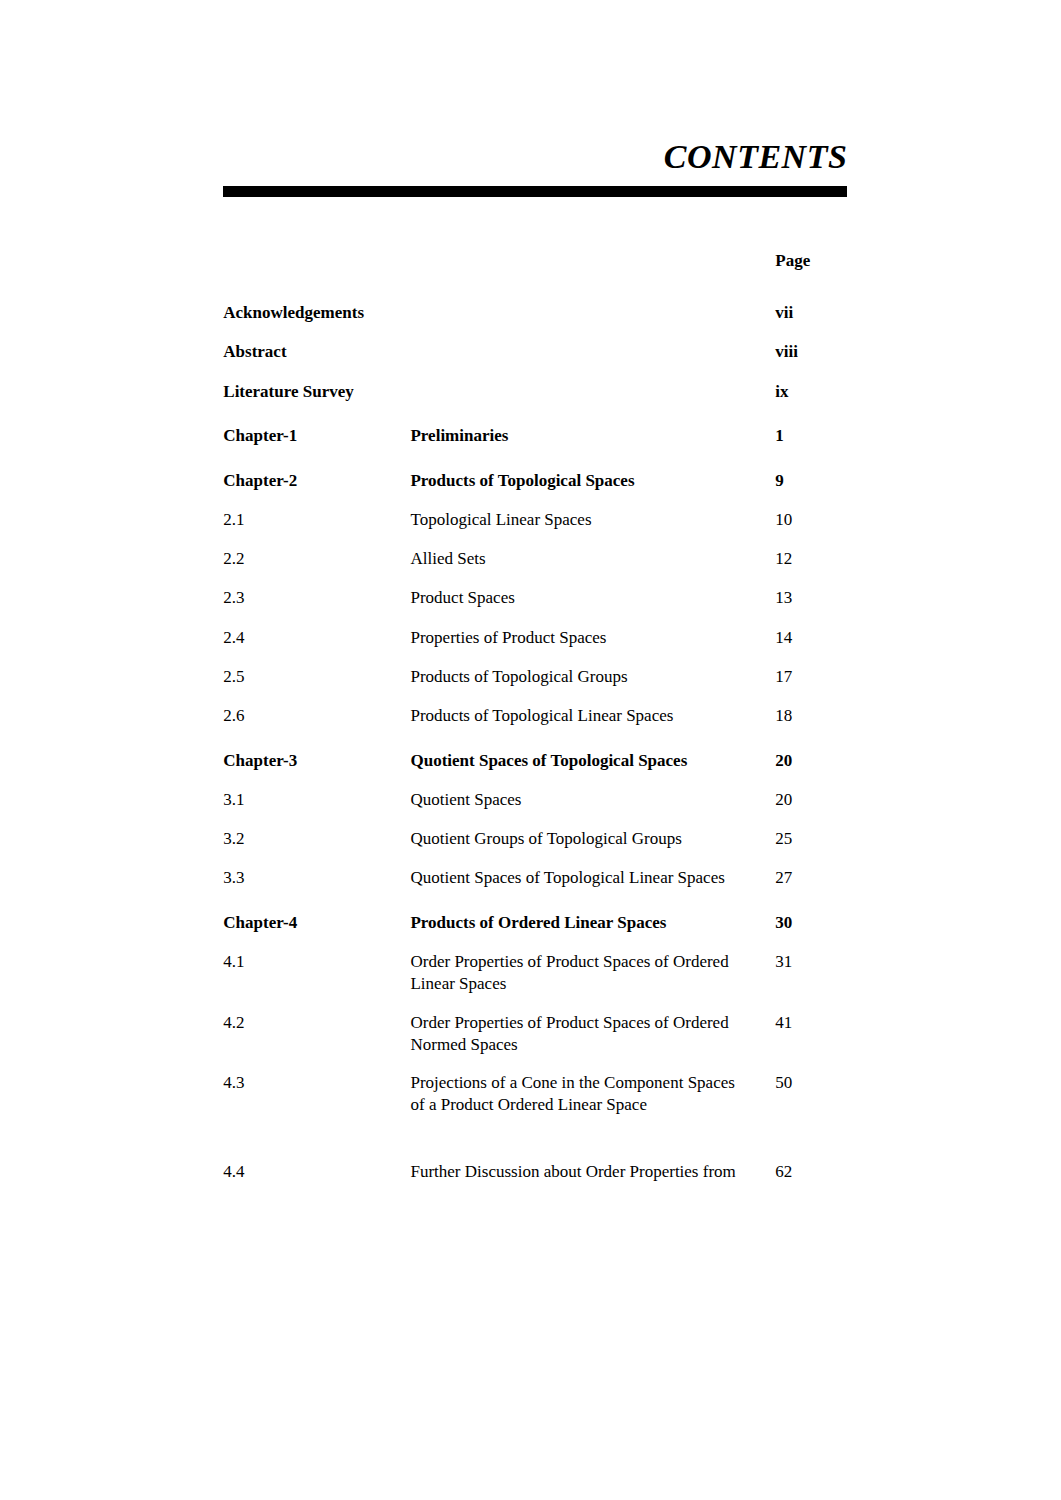CONTENTS
| | | Page |
| Acknowledgements | | vii |
| Abstract | | viii |
| Literature Survey | | ix |
| Chapter-1 | Preliminaries | 1 |
| Chapter-2 | Products of Topological Spaces | 9 |
| 2.1 | Topological Linear Spaces | 10 |
| 2.2 | Allied Sets | 12 |
| 2.3 | Product Spaces | 13 |
| 2.4 | Properties of Product Spaces | 14 |
| 2.5 | Products of Topological Groups | 17 |
| 2.6 | Products of Topological Linear Spaces | 18 |
| Chapter-3 | Quotient Spaces of Topological Spaces | 20 |
| 3.1 | Quotient Spaces | 20 |
| 3.2 | Quotient Groups of Topological Groups | 25 |
| 3.3 | Quotient Spaces of Topological Linear Spaces | 27 |
| Chapter-4 | Products of Ordered Linear Spaces | 30 |
| 4.1 | Order Properties of Product Spaces of Ordered Linear Spaces | 31 |
| 4.2 | Order Properties of Product Spaces of Ordered Normed Spaces | 41 |
| 4.3 | Projections of a Cone in the Component Spaces of a Product Ordered Linear Space | 50 |
| 4.4 | Further Discussion about Order Properties from | 62 |